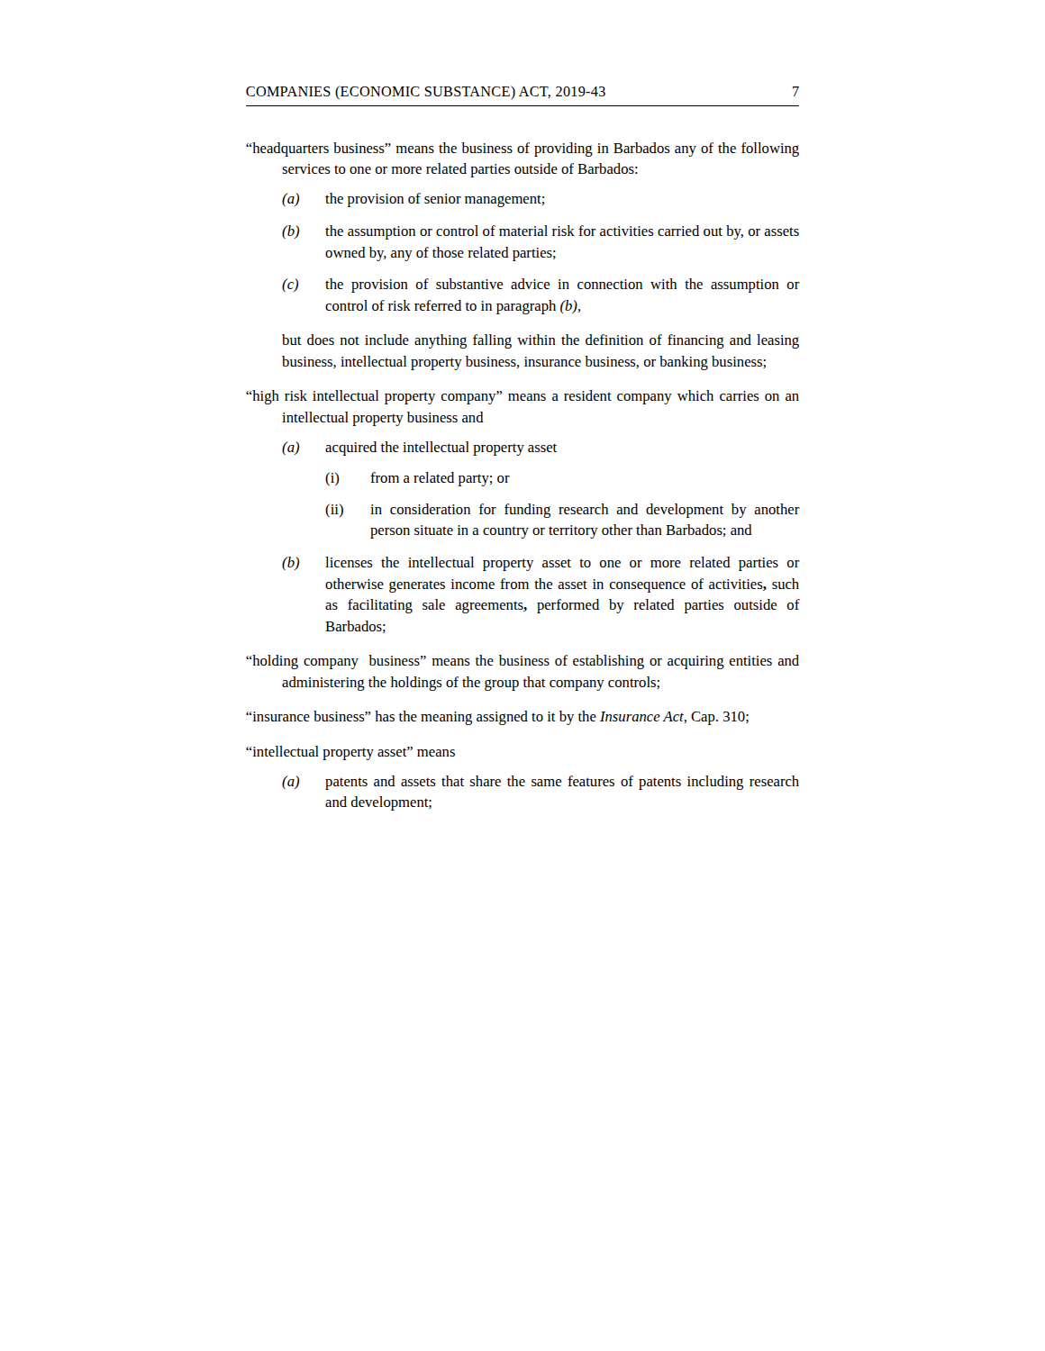COMPANIES (ECONOMIC SUBSTANCE) ACT, 2019-43
7
“headquarters business” means the business of providing in Barbados any of the following services to one or more related parties outside of Barbados:
(a) the provision of senior management;
(b) the assumption or control of material risk for activities carried out by, or assets owned by, any of those related parties;
(c) the provision of substantive advice in connection with the assumption or control of risk referred to in paragraph (b),
but does not include anything falling within the definition of financing and leasing business, intellectual property business, insurance business, or banking business;
“high risk intellectual property company” means a resident company which carries on an intellectual property business and
(a) acquired the intellectual property asset
(i) from a related party; or
(ii) in consideration for funding research and development by another person situate in a country or territory other than Barbados; and
(b) licenses the intellectual property asset to one or more related parties or otherwise generates income from the asset in consequence of activities, such as facilitating sale agreements, performed by related parties outside of Barbados;
“holding company business” means the business of establishing or acquiring entities and administering the holdings of the group that company controls;
“insurance business” has the meaning assigned to it by the Insurance Act, Cap. 310;
“intellectual property asset” means
(a) patents and assets that share the same features of patents including research and development;